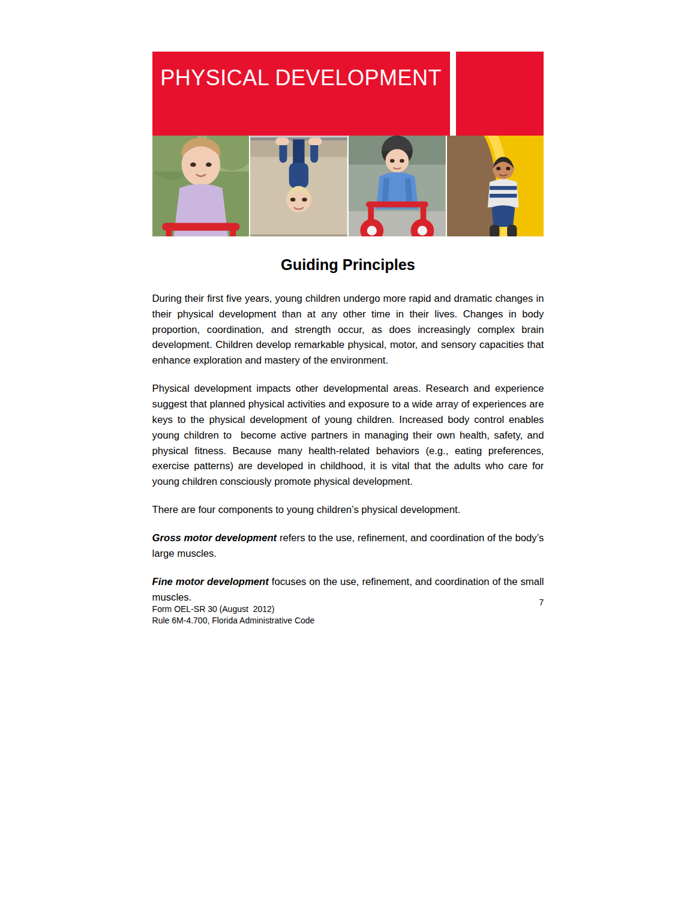PHYSICAL DEVELOPMENT
Guiding Principles
During their first five years, young children undergo more rapid and dramatic changes in their physical development than at any other time in their lives. Changes in body proportion, coordination, and strength occur, as does increasingly complex brain development. Children develop remarkable physical, motor, and sensory capacities that enhance exploration and mastery of the environment.
Physical development impacts other developmental areas. Research and experience suggest that planned physical activities and exposure to a wide array of experiences are keys to the physical development of young children. Increased body control enables young children to become active partners in managing their own health, safety, and physical fitness. Because many health-related behaviors (e.g., eating preferences, exercise patterns) are developed in childhood, it is vital that the adults who care for young children consciously promote physical development.
There are four components to young children’s physical development.
Gross motor development refers to the use, refinement, and coordination of the body’s large muscles.
Fine motor development focuses on the use, refinement, and coordination of the small muscles.
7
Form OEL-SR 30 (August 2012)
Rule 6M-4.700, Florida Administrative Code